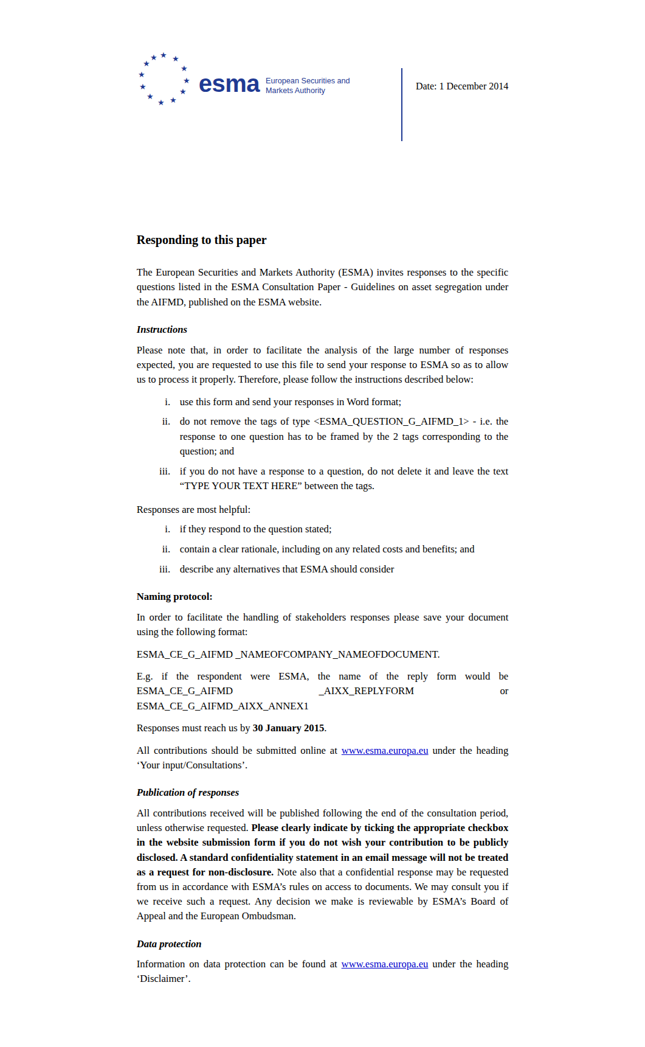★ ★ ★ ★ ★ ★ ★ ★ ★ ★ ★ ★
esma
European Securities and
Markets Authority
Date: 1 December 2014
Responding to this paper
The European Securities and Markets Authority (ESMA) invites responses to the specific questions listed in the ESMA Consultation Paper - Guidelines on asset segregation under the AIFMD, published on the ESMA website.
Instructions
Please note that, in order to facilitate the analysis of the large number of responses expected, you are requested to use this file to send your response to ESMA so as to allow us to process it properly. Therefore, please follow the instructions described below:
use this form and send your responses in Word format;
do not remove the tags of type <ESMA_QUESTION_G_AIFMD_1> - i.e. the response to one question has to be framed by the 2 tags corresponding to the question; and
if you do not have a response to a question, do not delete it and leave the text “TYPE YOUR TEXT HERE” between the tags.
Responses are most helpful:
if they respond to the question stated;
contain a clear rationale, including on any related costs and benefits; and
describe any alternatives that ESMA should consider
Naming protocol:
In order to facilitate the handling of stakeholders responses please save your document using the following format:
ESMA_CE_G_AIFMD _NAMEOFCOMPANY_NAMEOFDOCUMENT.
E.g. if the respondent were ESMA, the name of the reply form would be ESMA_CE_G_AIFMD _AIXX_REPLYFORM or ESMA_CE_G_AIFMD_AIXX_ANNEX1
Responses must reach us by 30 January 2015.
All contributions should be submitted online at www.esma.europa.eu under the heading ‘Your input/Consultations’.
Publication of responses
All contributions received will be published following the end of the consultation period, unless otherwise requested. Please clearly indicate by ticking the appropriate checkbox in the website submission form if you do not wish your contribution to be publicly disclosed. A standard confidentiality statement in an email message will not be treated as a request for non-disclosure. Note also that a confidential response may be requested from us in accordance with ESMA’s rules on access to documents. We may consult you if we receive such a request. Any decision we make is reviewable by ESMA’s Board of Appeal and the European Ombudsman.
Data protection
Information on data protection can be found at www.esma.europa.eu under the heading ‘Disclaimer’.